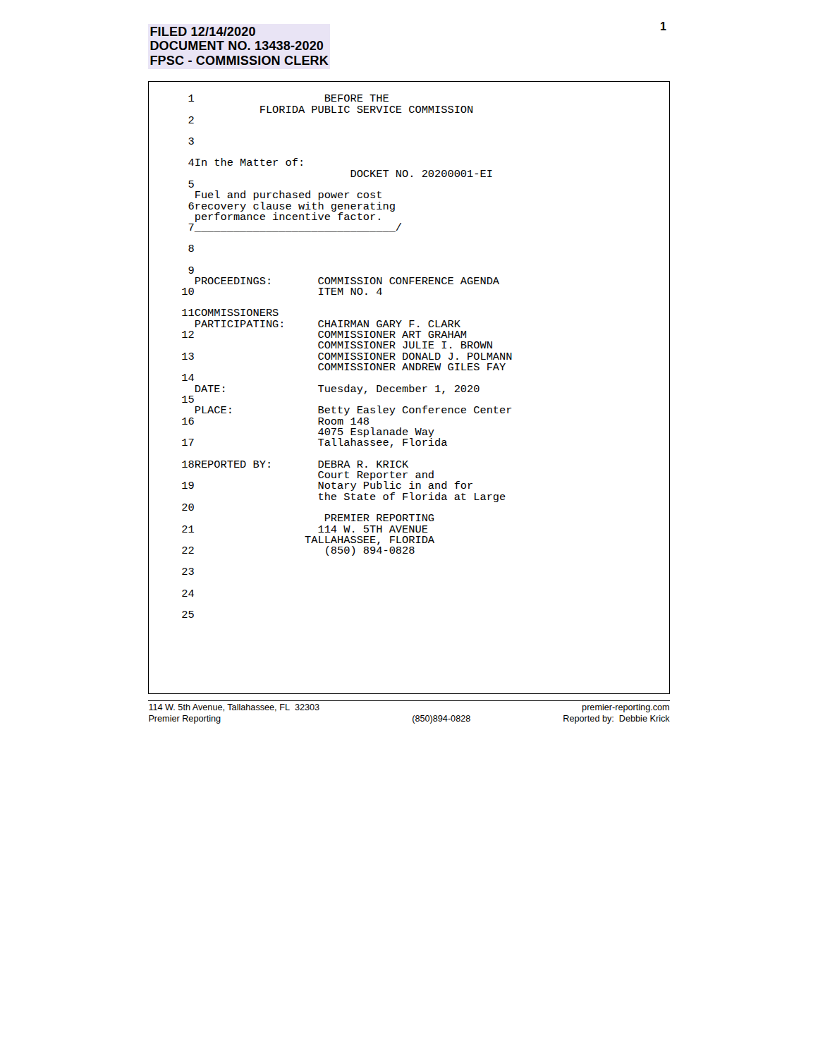1
FILED 12/14/2020
DOCUMENT NO. 13438-2020
FPSC - COMMISSION CLERK
| 1 | BEFORE THE FLORIDA PUBLIC SERVICE COMMISSION |
| 2 | |
| 3 | |
| 4 | In the Matter of: |
| | DOCKET NO. 20200001-EI |
| 5 | |
| | Fuel and purchased power cost |
| 6 | recovery clause with generating |
| | performance incentive factor. |
| 7 | _______________________________/ |
| 8 | |
| 9 | |
| | PROCEEDINGS: COMMISSION CONFERENCE AGENDA |
| 10 | ITEM NO. 4 |
| 11 | COMMISSIONERS |
| | PARTICIPATING: CHAIRMAN GARY F. CLARK |
| 12 | COMMISSIONER ART GRAHAM |
| | COMMISSIONER JULIE I. BROWN |
| 13 | COMMISSIONER DONALD J. POLMANN |
| | COMMISSIONER ANDREW GILES FAY |
| 14 | |
| | DATE: Tuesday, December 1, 2020 |
| 15 | |
| | PLACE: Betty Easley Conference Center |
| 16 | Room 148 |
| | 4075 Esplanade Way |
| 17 | Tallahassee, Florida |
| 18 | REPORTED BY: DEBRA R. KRICK |
| | Court Reporter and |
| 19 | Notary Public in and for |
| | the State of Florida at Large |
| 20 | |
| | PREMIER REPORTING |
| 21 | 114 W. 5TH AVENUE |
| | TALLAHASSEE, FLORIDA |
| 22 | (850) 894-0828 |
| 23 | |
| 24 | |
| 25 | |
114 W. 5th Avenue, Tallahassee, FL 32303
Premier Reporting
(850)894-0828
premier-reporting.com
Reported by: Debbie Krick